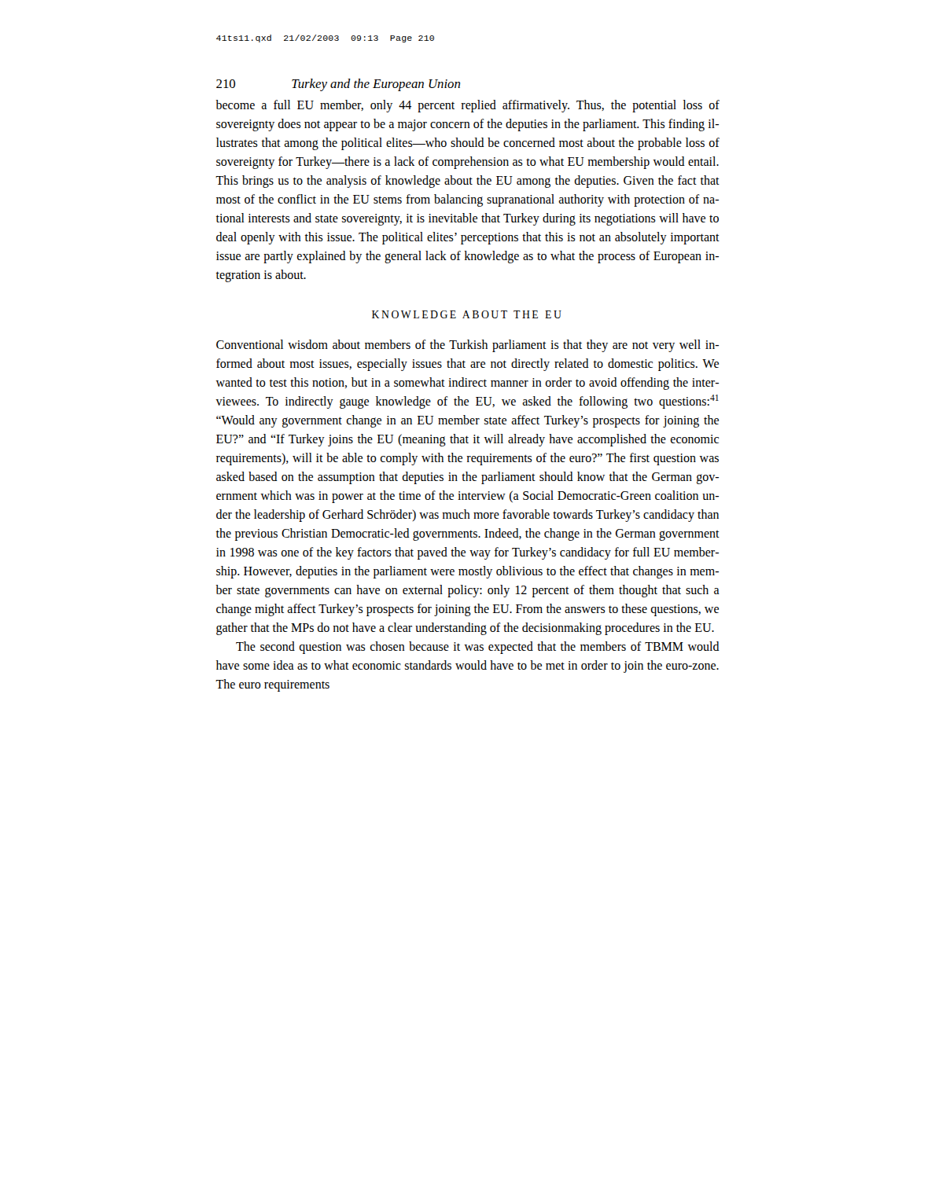41ts11.qxd 21/02/2003 09:13 Page 210
210 Turkey and the European Union
become a full EU member, only 44 percent replied affirmatively. Thus, the potential loss of sovereignty does not appear to be a major concern of the deputies in the parliament. This finding illustrates that among the political elites—who should be concerned most about the probable loss of sovereignty for Turkey—there is a lack of comprehension as to what EU membership would entail. This brings us to the analysis of knowledge about the EU among the deputies. Given the fact that most of the conflict in the EU stems from balancing supranational authority with protection of national interests and state sovereignty, it is inevitable that Turkey during its negotiations will have to deal openly with this issue. The political elites’ perceptions that this is not an absolutely important issue are partly explained by the general lack of knowledge as to what the process of European integration is about.
Knowledge about the EU
Conventional wisdom about members of the Turkish parliament is that they are not very well informed about most issues, especially issues that are not directly related to domestic politics. We wanted to test this notion, but in a somewhat indirect manner in order to avoid offending the interviewees. To indirectly gauge knowledge of the EU, we asked the following two questions:41 “Would any government change in an EU member state affect Turkey’s prospects for joining the EU?” and “If Turkey joins the EU (meaning that it will already have accomplished the economic requirements), will it be able to comply with the requirements of the euro?” The first question was asked based on the assumption that deputies in the parliament should know that the German government which was in power at the time of the interview (a Social Democratic-Green coalition under the leadership of Gerhard Schröder) was much more favorable towards Turkey’s candidacy than the previous Christian Democratic-led governments. Indeed, the change in the German government in 1998 was one of the key factors that paved the way for Turkey’s candidacy for full EU membership. However, deputies in the parliament were mostly oblivious to the effect that changes in member state governments can have on external policy: only 12 percent of them thought that such a change might affect Turkey’s prospects for joining the EU. From the answers to these questions, we gather that the MPs do not have a clear understanding of the decisionmaking procedures in the EU.
The second question was chosen because it was expected that the members of TBMM would have some idea as to what economic standards would have to be met in order to join the euro-zone. The euro requirements